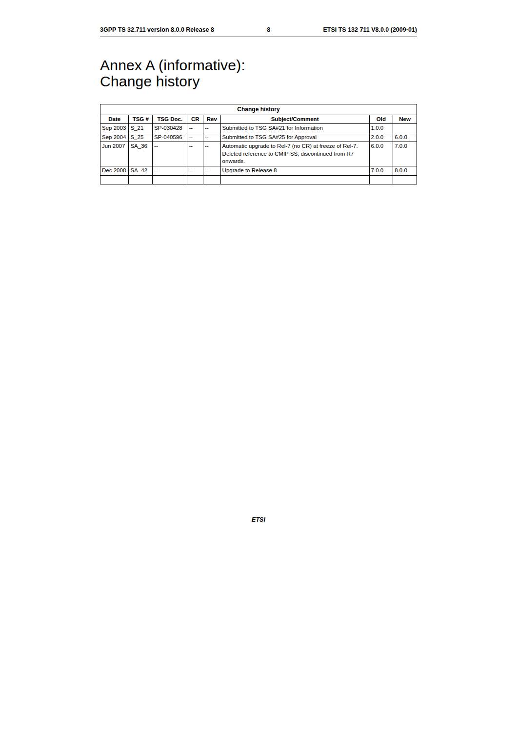3GPP TS 32.711 version 8.0.0 Release 8
8
ETSI TS 132 711 V8.0.0 (2009-01)
Annex A (informative):Change history
Change history
| Date | TSG # | TSG Doc. | CR | Rev | Subject/Comment | Old | New |
| --- | --- | --- | --- | --- | --- | --- | --- |
| Sep 2003 | S_21 | SP-030428 | -- | -- | Submitted to TSG SA#21 for Information | 1.0.0 | |
| Sep 2004 | S_25 | SP-040596 | -- | -- | Submitted to TSG SA#25 for Approval | 2.0.0 | 6.0.0 |
| Jun 2007 | SA_36 | -- | -- | -- | Automatic upgrade to Rel-7 (no CR) at freeze of Rel-7. Deleted reference to CMIP SS, discontinued from R7 onwards. | 6.0.0 | 7.0.0 |
| Dec 2008 | SA_42 | -- | -- | -- | Upgrade to Release 8 | 7.0.0 | 8.0.0 |
ETSI